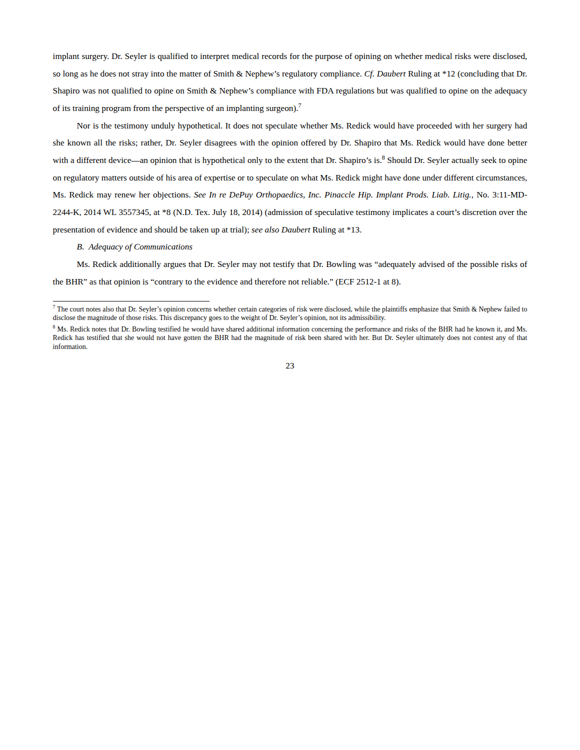implant surgery. Dr. Seyler is qualified to interpret medical records for the purpose of opining on whether medical risks were disclosed, so long as he does not stray into the matter of Smith & Nephew’s regulatory compliance. Cf. Daubert Ruling at *12 (concluding that Dr. Shapiro was not qualified to opine on Smith & Nephew’s compliance with FDA regulations but was qualified to opine on the adequacy of its training program from the perspective of an implanting surgeon).7
Nor is the testimony unduly hypothetical. It does not speculate whether Ms. Redick would have proceeded with her surgery had she known all the risks; rather, Dr. Seyler disagrees with the opinion offered by Dr. Shapiro that Ms. Redick would have done better with a different device—an opinion that is hypothetical only to the extent that Dr. Shapiro’s is.8 Should Dr. Seyler actually seek to opine on regulatory matters outside of his area of expertise or to speculate on what Ms. Redick might have done under different circumstances, Ms. Redick may renew her objections. See In re DePuy Orthopaedics, Inc. Pinaccle Hip. Implant Prods. Liab. Litig., No. 3:11-MD-2244-K, 2014 WL 3557345, at *8 (N.D. Tex. July 18, 2014) (admission of speculative testimony implicates a court’s discretion over the presentation of evidence and should be taken up at trial); see also Daubert Ruling at *13.
B. Adequacy of Communications
Ms. Redick additionally argues that Dr. Seyler may not testify that Dr. Bowling was “adequately advised of the possible risks of the BHR” as that opinion is “contrary to the evidence and therefore not reliable.” (ECF 2512-1 at 8).
7 The court notes also that Dr. Seyler’s opinion concerns whether certain categories of risk were disclosed, while the plaintiffs emphasize that Smith & Nephew failed to disclose the magnitude of those risks. This discrepancy goes to the weight of Dr. Seyler’s opinion, not its admissibility.
8 Ms. Redick notes that Dr. Bowling testified he would have shared additional information concerning the performance and risks of the BHR had he known it, and Ms. Redick has testified that she would not have gotten the BHR had the magnitude of risk been shared with her. But Dr. Seyler ultimately does not contest any of that information.
23